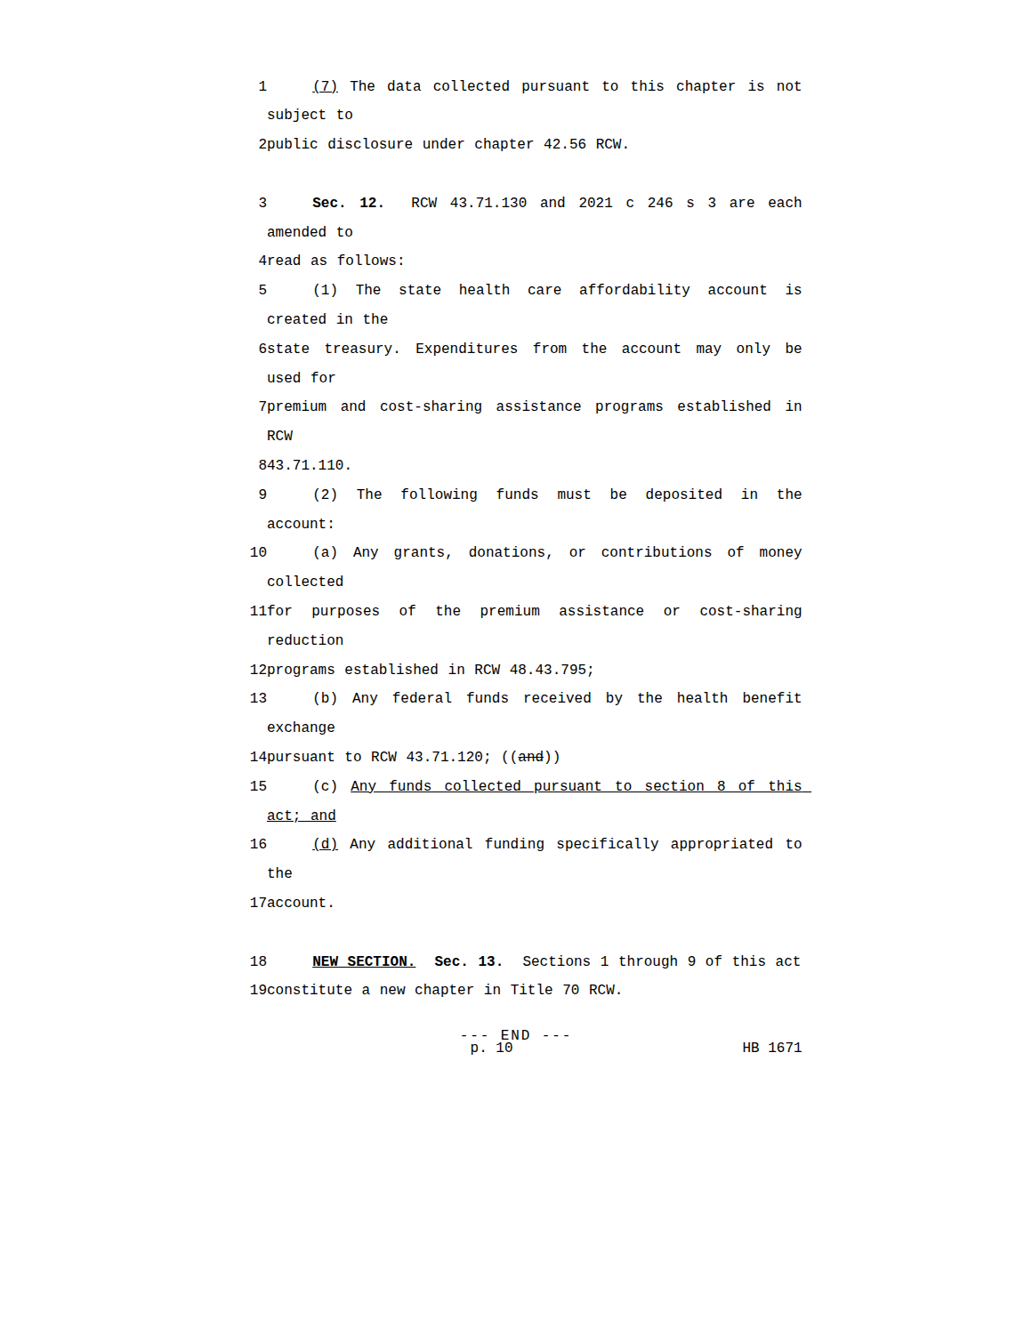| 1 | (7) The data collected pursuant to this chapter is not subject to |
| 2 | public disclosure under chapter 42.56 RCW. |
| 3 | Sec. 12. RCW 43.71.130 and 2021 c 246 s 3 are each amended to |
| 4 | read as follows: |
| 5 | (1) The state health care affordability account is created in the |
| 6 | state treasury. Expenditures from the account may only be used for |
| 7 | premium and cost-sharing assistance programs established in RCW |
| 8 | 43.71.110. |
| 9 | (2) The following funds must be deposited in the account: |
| 10 | (a) Any grants, donations, or contributions of money collected |
| 11 | for purposes of the premium assistance or cost-sharing reduction |
| 12 | programs established in RCW 48.43.795; |
| 13 | (b) Any federal funds received by the health benefit exchange |
| 14 | pursuant to RCW 43.71.120; (( and )) |
| 15 | (c) Any funds collected pursuant to section 8 of this act; and |
| 16 | (d) Any additional funding specifically appropriated to the |
| 17 | account. |
| 18 | NEW SECTION. Sec. 13. Sections 1 through 9 of this act |
| 19 | constitute a new chapter in Title 70 RCW. |
--- END ---
p. 10 HB 1671